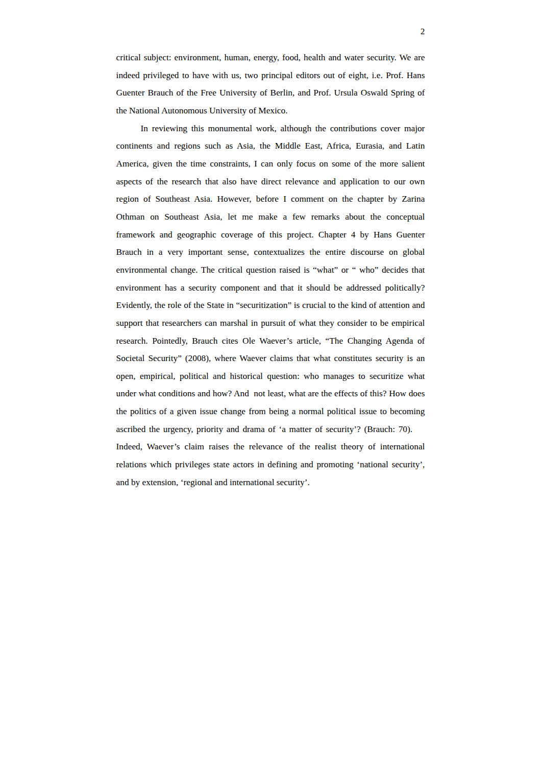2
critical subject: environment, human, energy, food, health and water security. We are indeed privileged to have with us, two principal editors out of eight, i.e. Prof. Hans Guenter Brauch of the Free University of Berlin, and Prof. Ursula Oswald Spring of the National Autonomous University of Mexico.
In reviewing this monumental work, although the contributions cover major continents and regions such as Asia, the Middle East, Africa, Eurasia, and Latin America, given the time constraints, I can only focus on some of the more salient aspects of the research that also have direct relevance and application to our own region of Southeast Asia. However, before I comment on the chapter by Zarina Othman on Southeast Asia, let me make a few remarks about the conceptual framework and geographic coverage of this project. Chapter 4 by Hans Guenter Brauch in a very important sense, contextualizes the entire discourse on global environmental change. The critical question raised is “what” or “ who” decides that environment has a security component and that it should be addressed politically? Evidently, the role of the State in “securitization” is crucial to the kind of attention and support that researchers can marshal in pursuit of what they consider to be empirical research. Pointedly, Brauch cites Ole Waever’s article, “The Changing Agenda of Societal Security” (2008), where Waever claims that what constitutes security is an open, empirical, political and historical question: who manages to securitize what under what conditions and how? And not least, what are the effects of this? How does the politics of a given issue change from being a normal political issue to becoming ascribed the urgency, priority and drama of ‘a matter of security’? (Brauch: 70). Indeed, Waever’s claim raises the relevance of the realist theory of international relations which privileges state actors in defining and promoting ‘national security’, and by extension, ‘regional and international security’.